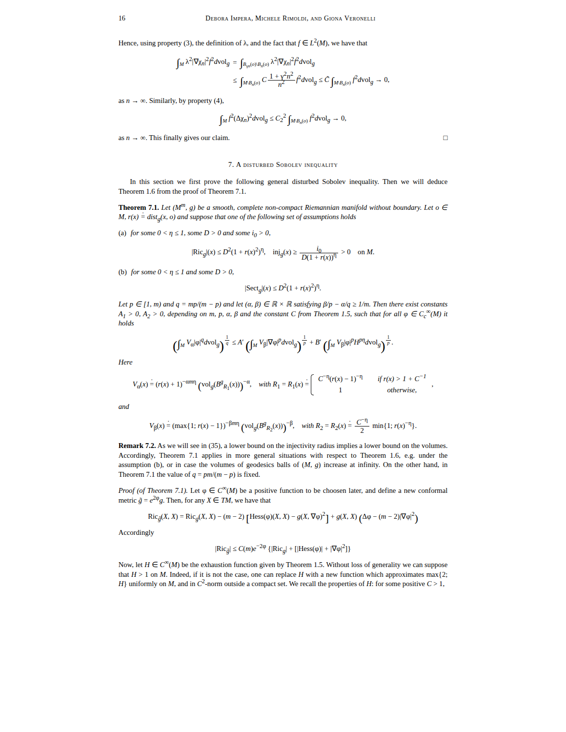16 Debora Impera, Michele Rimoldi, and Giona Veronelli
Hence, using property (3), the definition of λ, and the fact that f ∈ L2(M), we have that
| ∫ M λ 2 /∇χ n / 2 f 2 d vol g | = | ∫ B γ n ( o )\ B n ( o ) λ 2 /∇χ n / 2 f 2 d vol g |
| | ≤ | ∫ M \ B n ( o ) C 1 + γ 2 n 2 n 2 f 2 d vol g ≤ C̃ ∫ M \ B n ( o ) f 2 d vol g → 0, |
as n → ∞. Similarly, by property (4),
∫M f2(Δχn)2dvolg ≤ C22 ∫M\Bn(o) f2dvolg → 0,
as n → ∞. This finally gives our claim. □
7. A disturbed Sobolev inequality
In this section we first prove the following general disturbed Sobolev inequality. Then we will deduce Theorem 1.6 from the proof of Theorem 7.1.
Theorem 7.1. Let (Mm, g) be a smooth, complete non-compact Riemannian manifold without boundary. Let o ∈ M, r(x) = distg(x, o) and suppose that one of the following set of assumptions holds
(a) for some 0 < η ≤ 1, some D > 0 and some i0 > 0,
|Ricg|(x) ≤ D2(1 + r(x)2)η, injg(x) ≥ i0 D(1 + r(x))η > 0 on M.
(b) for some 0 < η ≤ 1 and some D > 0,
|Sectg|(x) ≤ D2(1 + r(x)2)η.
Let p ∈ [1, m) and q = mp/(m − p) and let (α, β) ∈ ℝ × ℝ satisfying β/p − α/q ≥ 1/m. Then there exist constants A1 > 0, A2 > 0, depending on m, p, α, β and the constant C from Theorem 1.5, such that for all φ ∈ Cc∞(M) it holds
(∫M Vα|φ|qdvolg)1 q ≤ A′ (∫M Vβ|∇φ|pdvolg)1 p + B′ (∫M Vβ|φ|pHpηdvolg)1 p.
Here
Vα(x) = (r(x) + 1)−αmη (volg(BgR1(x)))−α, with R1 = R1(x) =
| C −η ( r ( x ) − 1) −η | if r ( x ) > 1 + C −1 |
| 1 | otherwise, |
,
and
Vβ(x) = (max{1; r(x) − 1})−βmη (volg(BgR2(x)))−β, with R2 = R2(x) = C−η 2 min{1; r(x)−η}.
Remark 7.2. As we will see in (35), a lower bound on the injectivity radius implies a lower bound on the volumes. Accordingly, Theorem 7.1 applies in more general situations with respect to Theorem 1.6, e.g. under the assumption (b), or in case the volumes of geodesics balls of (M, g) increase at infinity. On the other hand, in Theorem 7.1 the value of q = pm/(m − p) is fixed.
Proof (of Theorem 7.1). Let φ ∈ C∞(M) be a positive function to be choosen later, and define a new conformal metric g̃ = e2φg. Then, for any X ∈ TM, we have that
Ricg̃(X, X) = Ricg(X, X) − (m − 2) [Hess(φ)(X, X) − g(X, ∇φ)2] + g(X, X) (Δφ − (m − 2)|∇φ|2)
Accordingly
|Ricg̃| ≤ C(m)e−2φ {|Ricg| + [|Hess(φ)| + |∇φ|2]}
Now, let H ∈ C∞(M) be the exhaustion function given by Theorem 1.5. Without loss of generality we can suppose that H > 1 on M. Indeed, if it is not the case, one can replace H with a new function which approximates max{2; H} uniformly on M, and in C2-norm outside a compact set. We recall the properties of H: for some positive C > 1,